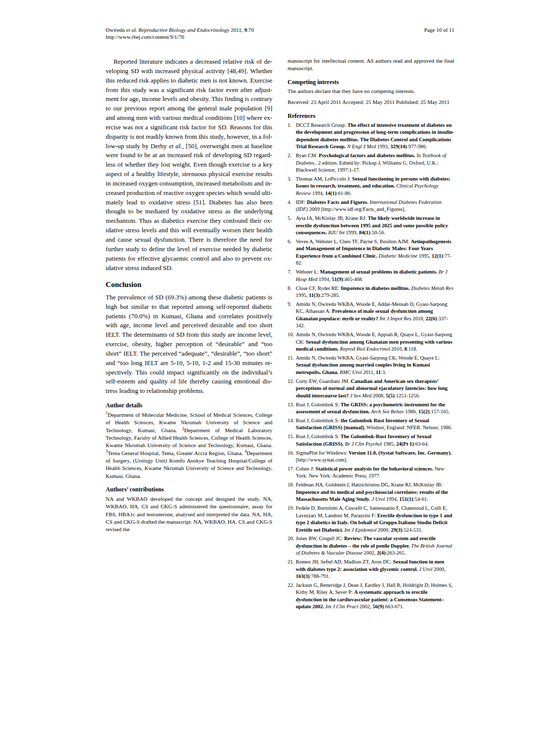Owiredu et al. Reproductive Biology and Endocrinology 2011, 9:70
http://www.rbej.com/content/9/1/70
Page 10 of 11
Reported literature indicates a decreased relative risk of developing SD with increased physical activity [48,49]. Whether this reduced risk applies to diabetic men is not known. Exercise from this study was a significant risk factor even after adjustment for age, income levels and obesity. This finding is contrary to our previous report among the general male population [9] and among men with various medical conditions [10] where exercise was not a significant risk factor for SD. Reasons for this disparity is not readily known from this study, however, in a follow-up study by Derby et al., [50], overweight men at baseline were found to be at an increased risk of developing SD regardless of whether they lost weight. Even though exercise is a key aspect of a healthy lifestyle, strenuous physical exercise results in increased oxygen consumption, increased metabolism and increased production of reactive oxygen species which would ultimately lead to oxidative stress [51]. Diabetes has also been thought to be mediated by oxidative stress as the underlying mechanism. Thus as diabetics exercise they confound their oxidative stress levels and this will eventually worsen their health and cause sexual dysfunction. There is therefore the need for further study to define the level of exercise needed by diabetic patients for effective glycaemic control and also to prevent oxidative stress induced SD.
Conclusion
The prevalence of SD (69.3%) among these diabetic patients is high but similar to that reported among self-reported diabetic patients (70.0%) in Kumasi, Ghana and correlates positively with age, income level and perceived desirable and too short IELT. The determinants of SD from this study are income level, exercise, obesity, higher perception of “desirable” and “too short” IELT. The perceived “adequate”, “desirable”, “too short” and “too long IELT are 5-10, 5-10, 1-2 and 15-30 minutes respectively. This could impact significantly on the individual’s self-esteem and quality of life thereby causing emotional distress leading to relationship problems.
Author details
1Department of Molecular Medicine, School of Medical Sciences, College of Health Sciences, Kwame Nkrumah University of Science and Technology, Kumasi, Ghana. 2Department of Medical Laboratory Technology, Faculty of Allied Health Sciences, College of Health Sciences, Kwame Nkrumah University of Science and Technology, Kumasi, Ghana. 3Tema General Hospital, Tema, Greater Accra Region, Ghana. 4Department of Surgery, (Urology Unit) Komfo Anokye Teaching Hospital/College of Health Sciences, Kwame Nkrumah University of Science and Technology, Kumasi, Ghana.
Authors’ contributions
NA and WKBAO developed the concept and designed the study. NA, WKBAO, HA, CS and CKG-S administered the questionnaire, assay for FBS, HBA1c and testosterone, analysed and interpreted the data. NA, HA, CS and CKG-S drafted the manuscript. NA, WKBAO, HA, CS and CKG-S revised the
manuscript for intellectual content. All authors read and approved the final manuscript.
Competing interests
The authors declare that they have no competing interests.
Received: 23 April 2011 Accepted: 25 May 2011 Published: 25 May 2011
References
DCCT Research Group: The effect of intensive treatment of diabetes on the development and progression of long-term complications in insulin-dependent diabetes mellitus. The Diabetes Control and Complications Trial Research Group. N Engl J Med 1993, 329(14):977-986.
Ryan CM: Psychological factors and diabetes mellitus. In Textbook of Diabetes.. 2 edition. Edited by: Pickup J, Williams G. Oxford, U.K.: Blackwell Science; 1997:1-17.
Thomas AM, LoPiccolo J: Sexual functioning in persons with diabetes: Issues in research, treatment, and education. Clinical Psychology Review 1994, 14(1):61-86.
IDF: Diabetes Facts and Figures. International Diabetes Federation (IDF) 2009 [http://www.idf.org/Facts_and_Figures].
Ayta IA, McKinlay JB, Krane RJ: The likely worldwide increase in erectile dysfunction between 1995 and 2025 and some possible policy consequences. BJU Int 1999, 84(1):50-56.
Veves A, Webster L, Chen TF, Payne S, Boulton AJM: Aetiopathogenesis and Management of Impotence in Diabetic Males: Four Years Experience from a Combined Clinic. Diabetic Medicine 1995, 12(1):77-82.
Webster L: Management of sexual problems in diabetic patients. Br J Hosp Med 1994, 51(9):465-468.
Close CF, Ryder RE: Impotence in diabetes mellitus. Diabetes Metab Rev 1995, 11(3):279-285.
Amidu N, Owiredu WKBA, Woode E, Addai-Mensah O, Gyasi-Sarpong KC, Alhassan A: Prevalence of male sexual dysfunction among Ghanaian populace: myth or reality? Int J Impot Res 2010, 22(6):337-342.
Amidu N, Owiredu WKBA, Woode E, Appiah R, Quaye L, Gyasi-Sarpong CK: Sexual dysfunction among Ghanaian men presenting with various medical conditions. Reprod Biol Endocrinol 2010, 8:118.
Amidu N, Owiredu WKBA, Gyasi-Sarpong CK, Woode E, Quaye L: Sexual dysfunction among married couples living in Kumasi metropolis, Ghana. BMC Urol 2011, 11:3.
Corty EW, Guardiani JM: Canadian and American sex therapists’ perceptions of normal and abnormal ejaculatory latencies: how long should intercourse last? J Sex Med 2008, 5(5):1251-1256.
Rust J, Golombok S: The GRISS: a psychometric instrument for the assessment of sexual dysfunction. Arch Sex Behav 1986, 15(2):157-165.
Rust J, Golombok S: the Golombok Rust Inventory of Sexual Satisfaction (GRISS) [manual]. Windsor, England: NFER: Nelson; 1986.
Rust J, Golombok S: The Golombok-Rust Inventory of Sexual Satisfaction (GRISS). Br J Clin Psychol 1985, 24(Pt 1):63-64.
SigmaPlot for Windows: Version 11.0, (Systat Software, Inc. Germany). [http://www.systat.com].
Cohen J: Statistical power analysis for the behavioral sciences. New York: New York: Academic Press; 1977.
Feldman HA, Goldstein I, Hatzichristou DG, Krane RJ, McKinlay JB: Impotence and its medical and psychosocial correlates: results of the Massachusetts Male Aging Study. J Urol 1994, 151(1):54-61.
Fedele D, Bortolotti A, Coscelli C, Santeusanio F, Chatenoud L, Colli E, Lavezzari M, Landoni M, Parazzini F: Erectile dysfunction in type 1 and type 2 diabetics in Italy. On behalf of Gruppo Italiano Studio Deficit Erettile nei Diabetici. Int J Epidemiol 2000, 29(3):524-531.
Jones RW, Gingell JC: Review: The vascular system and erectile dysfunction in diabetes – the role of penile Doppler. The British Journal of Diabetes & Vascular Disease 2002, 2(4):263-265.
Romeo JH, Seftel AD, Madhun ZT, Aron DC: Sexual function in men with diabetes type 2: association with glycemic control. J Urol 2000, 163(3):788-791.
Jackson G, Betteridge J, Dean J, Eardley I, Hall R, Holdright D, Holmes S, Kirby M, Riley A, Sever P: A systematic approach to erectile dysfunction in the cardiovascular patient: a Consensus Statement–update 2002. Int J Clin Pract 2002, 56(9):663-671.